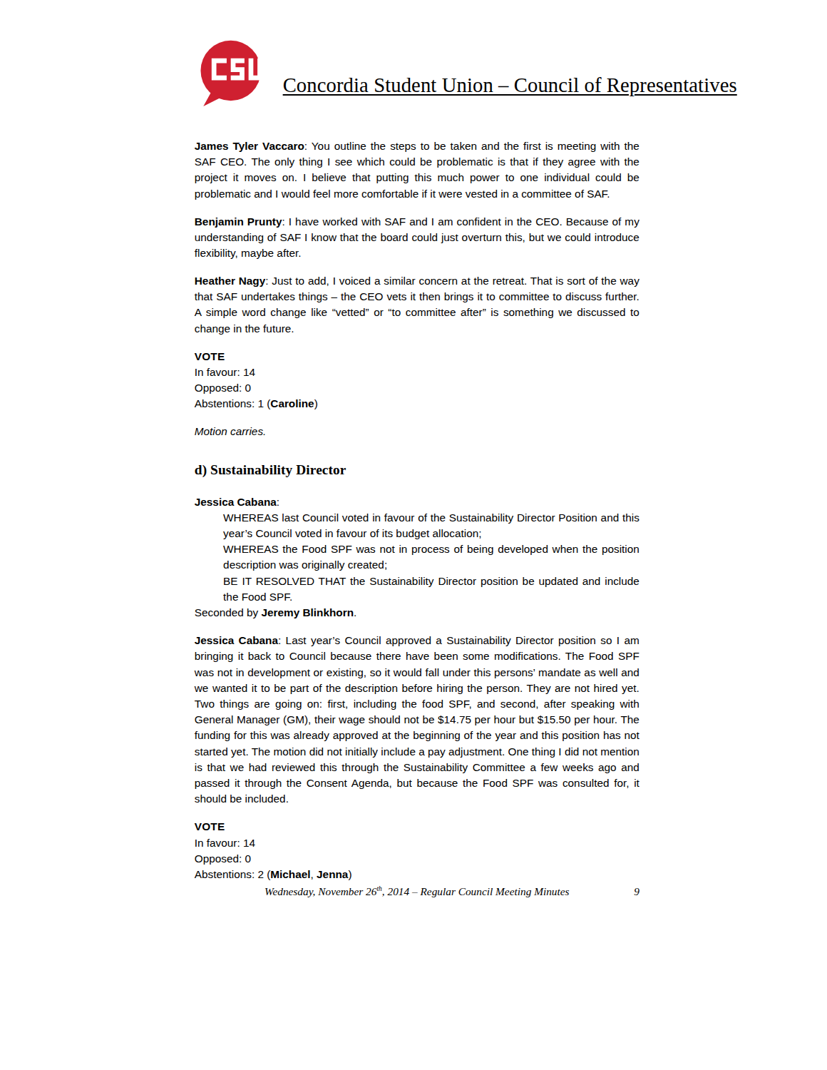Concordia Student Union – Council of Representatives
James Tyler Vaccaro: You outline the steps to be taken and the first is meeting with the SAF CEO. The only thing I see which could be problematic is that if they agree with the project it moves on. I believe that putting this much power to one individual could be problematic and I would feel more comfortable if it were vested in a committee of SAF.
Benjamin Prunty: I have worked with SAF and I am confident in the CEO. Because of my understanding of SAF I know that the board could just overturn this, but we could introduce flexibility, maybe after.
Heather Nagy: Just to add, I voiced a similar concern at the retreat. That is sort of the way that SAF undertakes things – the CEO vets it then brings it to committee to discuss further. A simple word change like “vetted” or “to committee after” is something we discussed to change in the future.
VOTE
In favour: 14
Opposed: 0
Abstentions: 1 (Caroline)
Motion carries.
d) Sustainability Director
Jessica Cabana:
WHEREAS last Council voted in favour of the Sustainability Director Position and this year’s Council voted in favour of its budget allocation;
WHEREAS the Food SPF was not in process of being developed when the position description was originally created;
BE IT RESOLVED THAT the Sustainability Director position be updated and include the Food SPF.
Seconded by Jeremy Blinkhorn.
Jessica Cabana: Last year’s Council approved a Sustainability Director position so I am bringing it back to Council because there have been some modifications. The Food SPF was not in development or existing, so it would fall under this persons’ mandate as well and we wanted it to be part of the description before hiring the person. They are not hired yet. Two things are going on: first, including the food SPF, and second, after speaking with General Manager (GM), their wage should not be $14.75 per hour but $15.50 per hour. The funding for this was already approved at the beginning of the year and this position has not started yet. The motion did not initially include a pay adjustment. One thing I did not mention is that we had reviewed this through the Sustainability Committee a few weeks ago and passed it through the Consent Agenda, but because the Food SPF was consulted for, it should be included.
VOTE
In favour: 14
Opposed: 0
Abstentions: 2 (Michael, Jenna)
Wednesday, November 26th, 2014 – Regular Council Meeting Minutes 9